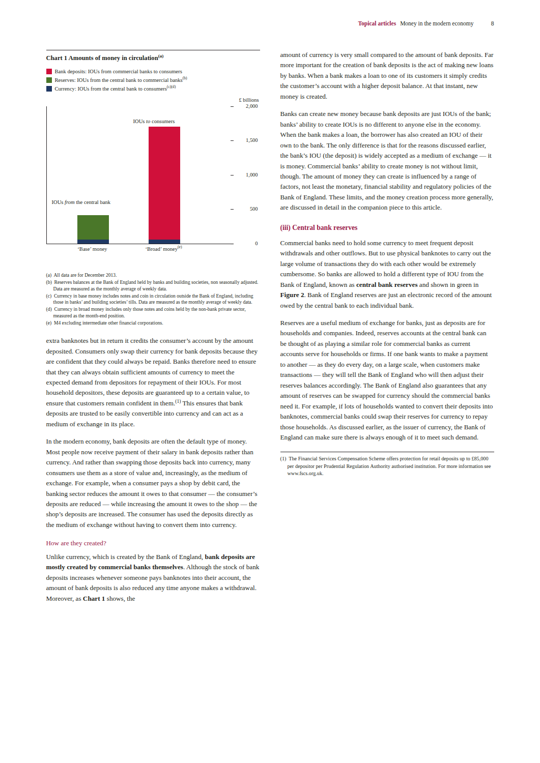Topical articles Money in the modern economy 8
Chart 1 Amounts of money in circulation(a)
Bank deposits: IOUs from commercial banks to consumers
Reserves: IOUs from the central bank to commercial banks(b)
Currency: IOUs from the central bank to consumers(c)(d)
£ billions
2,000
1,500
1,000
500
0
IOUs to consumers
IOUs from the central bank
‘Base’ money
‘Broad’ money(e)
(a) All data are for December 2013.
(b) Reserves balances at the Bank of England held by banks and building societies, non seasonally adjusted. Data are measured as the monthly average of weekly data.
(c) Currency in base money includes notes and coin in circulation outside the Bank of England, including those in banks’ and building societies’ tills. Data are measured as the monthly average of weekly data.
(d) Currency in broad money includes only those notes and coins held by the non-bank private sector, measured as the month-end position.
(e) M4 excluding intermediate other financial corporations.
extra banknotes but in return it credits the consumer’s account by the amount deposited. Consumers only swap their currency for bank deposits because they are confident that they could always be repaid. Banks therefore need to ensure that they can always obtain sufficient amounts of currency to meet the expected demand from depositors for repayment of their IOUs. For most household depositors, these deposits are guaranteed up to a certain value, to ensure that customers remain confident in them.(1) This ensures that bank deposits are trusted to be easily convertible into currency and can act as a medium of exchange in its place.
In the modern economy, bank deposits are often the default type of money. Most people now receive payment of their salary in bank deposits rather than currency. And rather than swapping those deposits back into currency, many consumers use them as a store of value and, increasingly, as the medium of exchange. For example, when a consumer pays a shop by debit card, the banking sector reduces the amount it owes to that consumer — the consumer’s deposits are reduced — while increasing the amount it owes to the shop — the shop’s deposits are increased. The consumer has used the deposits directly as the medium of exchange without having to convert them into currency.
How are they created?
Unlike currency, which is created by the Bank of England, bank deposits are mostly created by commercial banks themselves. Although the stock of bank deposits increases whenever someone pays banknotes into their account, the amount of bank deposits is also reduced any time anyone makes a withdrawal. Moreover, as Chart 1 shows, the
amount of currency is very small compared to the amount of bank deposits. Far more important for the creation of bank deposits is the act of making new loans by banks. When a bank makes a loan to one of its customers it simply credits the customer’s account with a higher deposit balance. At that instant, new money is created.
Banks can create new money because bank deposits are just IOUs of the bank; banks’ ability to create IOUs is no different to anyone else in the economy. When the bank makes a loan, the borrower has also created an IOU of their own to the bank. The only difference is that for the reasons discussed earlier, the bank’s IOU (the deposit) is widely accepted as a medium of exchange — it is money. Commercial banks’ ability to create money is not without limit, though. The amount of money they can create is influenced by a range of factors, not least the monetary, financial stability and regulatory policies of the Bank of England. These limits, and the money creation process more generally, are discussed in detail in the companion piece to this article.
(iii) Central bank reserves
Commercial banks need to hold some currency to meet frequent deposit withdrawals and other outflows. But to use physical banknotes to carry out the large volume of transactions they do with each other would be extremely cumbersome. So banks are allowed to hold a different type of IOU from the Bank of England, known as central bank reserves and shown in green in Figure 2. Bank of England reserves are just an electronic record of the amount owed by the central bank to each individual bank.
Reserves are a useful medium of exchange for banks, just as deposits are for households and companies. Indeed, reserves accounts at the central bank can be thought of as playing a similar role for commercial banks as current accounts serve for households or firms. If one bank wants to make a payment to another — as they do every day, on a large scale, when customers make transactions — they will tell the Bank of England who will then adjust their reserves balances accordingly. The Bank of England also guarantees that any amount of reserves can be swapped for currency should the commercial banks need it. For example, if lots of households wanted to convert their deposits into banknotes, commercial banks could swap their reserves for currency to repay those households. As discussed earlier, as the issuer of currency, the Bank of England can make sure there is always enough of it to meet such demand.
(1) The Financial Services Compensation Scheme offers protection for retail deposits up to £85,000 per depositor per Prudential Regulation Authority authorised institution. For more information see www.fscs.org.uk.